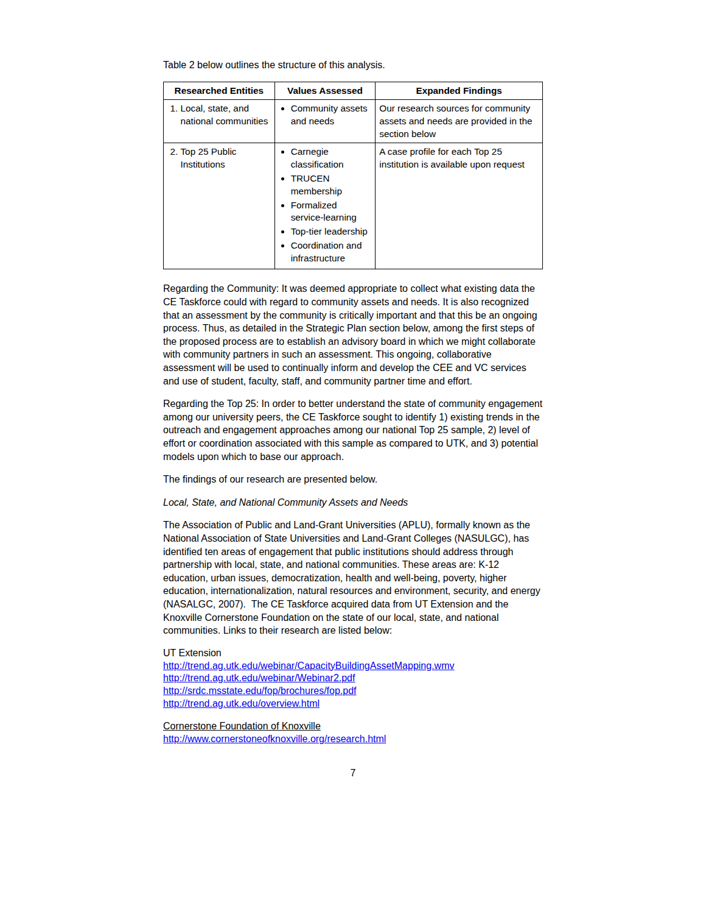Table 2 below outlines the structure of this analysis.
| Researched Entities | Values Assessed | Expanded Findings |
| --- | --- | --- |
| Local, state, and national communities | Community assets and needs | Our research sources for community assets and needs are provided in the section below |
| Top 25 Public Institutions | Carnegie classification TRUCEN membership Formalized service-learning Top-tier leadership Coordination and infrastructure | A case profile for each Top 25 institution is available upon request |
Regarding the Community: It was deemed appropriate to collect what existing data the CE Taskforce could with regard to community assets and needs. It is also recognized that an assessment by the community is critically important and that this be an ongoing process. Thus, as detailed in the Strategic Plan section below, among the first steps of the proposed process are to establish an advisory board in which we might collaborate with community partners in such an assessment. This ongoing, collaborative assessment will be used to continually inform and develop the CEE and VC services and use of student, faculty, staff, and community partner time and effort.
Regarding the Top 25: In order to better understand the state of community engagement among our university peers, the CE Taskforce sought to identify 1) existing trends in the outreach and engagement approaches among our national Top 25 sample, 2) level of effort or coordination associated with this sample as compared to UTK, and 3) potential models upon which to base our approach.
The findings of our research are presented below.
Local, State, and National Community Assets and Needs
The Association of Public and Land-Grant Universities (APLU), formally known as the National Association of State Universities and Land-Grant Colleges (NASULGC), has identified ten areas of engagement that public institutions should address through partnership with local, state, and national communities. These areas are: K-12 education, urban issues, democratization, health and well-being, poverty, higher education, internationalization, natural resources and environment, security, and energy (NASALGC, 2007). The CE Taskforce acquired data from UT Extension and the Knoxville Cornerstone Foundation on the state of our local, state, and national communities. Links to their research are listed below:
UT Extension
http://trend.ag.utk.edu/webinar/CapacityBuildingAssetMapping.wmv
http://trend.ag.utk.edu/webinar/Webinar2.pdf
http://srdc.msstate.edu/fop/brochures/fop.pdf
http://trend.ag.utk.edu/overview.html
Cornerstone Foundation of Knoxville
http://www.cornerstoneofknoxville.org/research.html
7